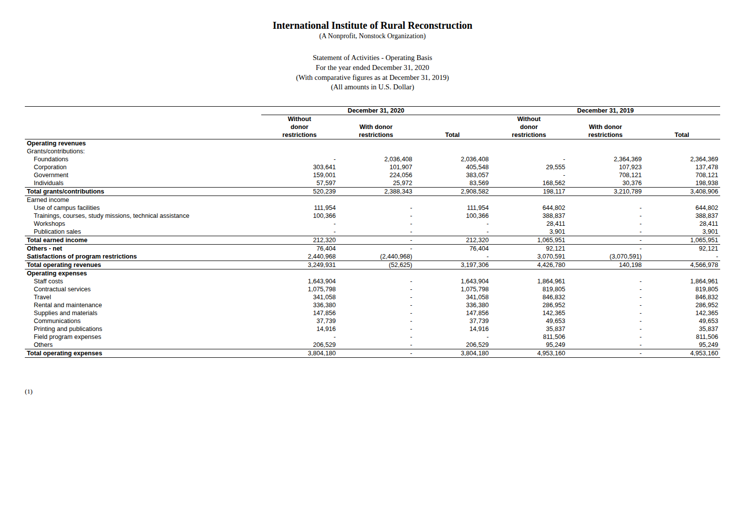International Institute of Rural Reconstruction
(A Nonprofit, Nonstock Organization)
Statement of Activities - Operating Basis
For the year ended December 31, 2020
(With comparative figures as at December 31, 2019)
(All amounts in U.S. Dollar)
| | December 31, 2020 | December 31, 2019 |
| --- | --- | --- |
| | Without | | | Without | | |
| | donor | With donor | | donor | With donor | |
| | restrictions | restrictions | Total | restrictions | restrictions | Total |
| Operating revenues | | | | | | |
| Grants/contributions: | | | | | | |
| Foundations | - | 2,036,408 | 2,036,408 | - | 2,364,369 | 2,364,369 |
| Corporation | 303,641 | 101,907 | 405,548 | 29,555 | 107,923 | 137,478 |
| Government | 159,001 | 224,056 | 383,057 | - | 708,121 | 708,121 |
| Individuals | 57,597 | 25,972 | 83,569 | 168,562 | 30,376 | 198,938 |
| Total grants/contributions | 520,239 | 2,388,343 | 2,908,582 | 198,117 | 3,210,789 | 3,408,906 |
| Earned income | | | | | | |
| Use of campus facilities | 111,954 | - | 111,954 | 644,802 | - | 644,802 |
| Trainings, courses, study missions, technical assistance | 100,366 | - | 100,366 | 388,837 | - | 388,837 |
| Workshops | - | - | - | 28,411 | - | 28,411 |
| Publication sales | - | - | - | 3,901 | - | 3,901 |
| Total earned income | 212,320 | - | 212,320 | 1,065,951 | - | 1,065,951 |
| Others - net | 76,404 | - | 76,404 | 92,121 | - | 92,121 |
| Satisfactions of program restrictions | 2,440,968 | (2,440,968) | - | 3,070,591 | (3,070,591) | - |
| Total operating revenues | 3,249,931 | (52,625) | 3,197,306 | 4,426,780 | 140,198 | 4,566,978 |
| Operating expenses | | | | | | |
| Staff costs | 1,643,904 | - | 1,643,904 | 1,864,961 | - | 1,864,961 |
| Contractual services | 1,075,798 | - | 1,075,798 | 819,805 | - | 819,805 |
| Travel | 341,058 | - | 341,058 | 846,832 | - | 846,832 |
| Rental and maintenance | 336,380 | - | 336,380 | 286,952 | - | 286,952 |
| Supplies and materials | 147,856 | - | 147,856 | 142,365 | - | 142,365 |
| Communications | 37,739 | - | 37,739 | 49,653 | - | 49,653 |
| Printing and publications | 14,916 | - | 14,916 | 35,837 | - | 35,837 |
| Field program expenses | - | - | - | 811,506 | - | 811,506 |
| Others | 206,529 | - | 206,529 | 95,249 | - | 95,249 |
| Total operating expenses | 3,804,180 | - | 3,804,180 | 4,953,160 | - | 4,953,160 |
(1)